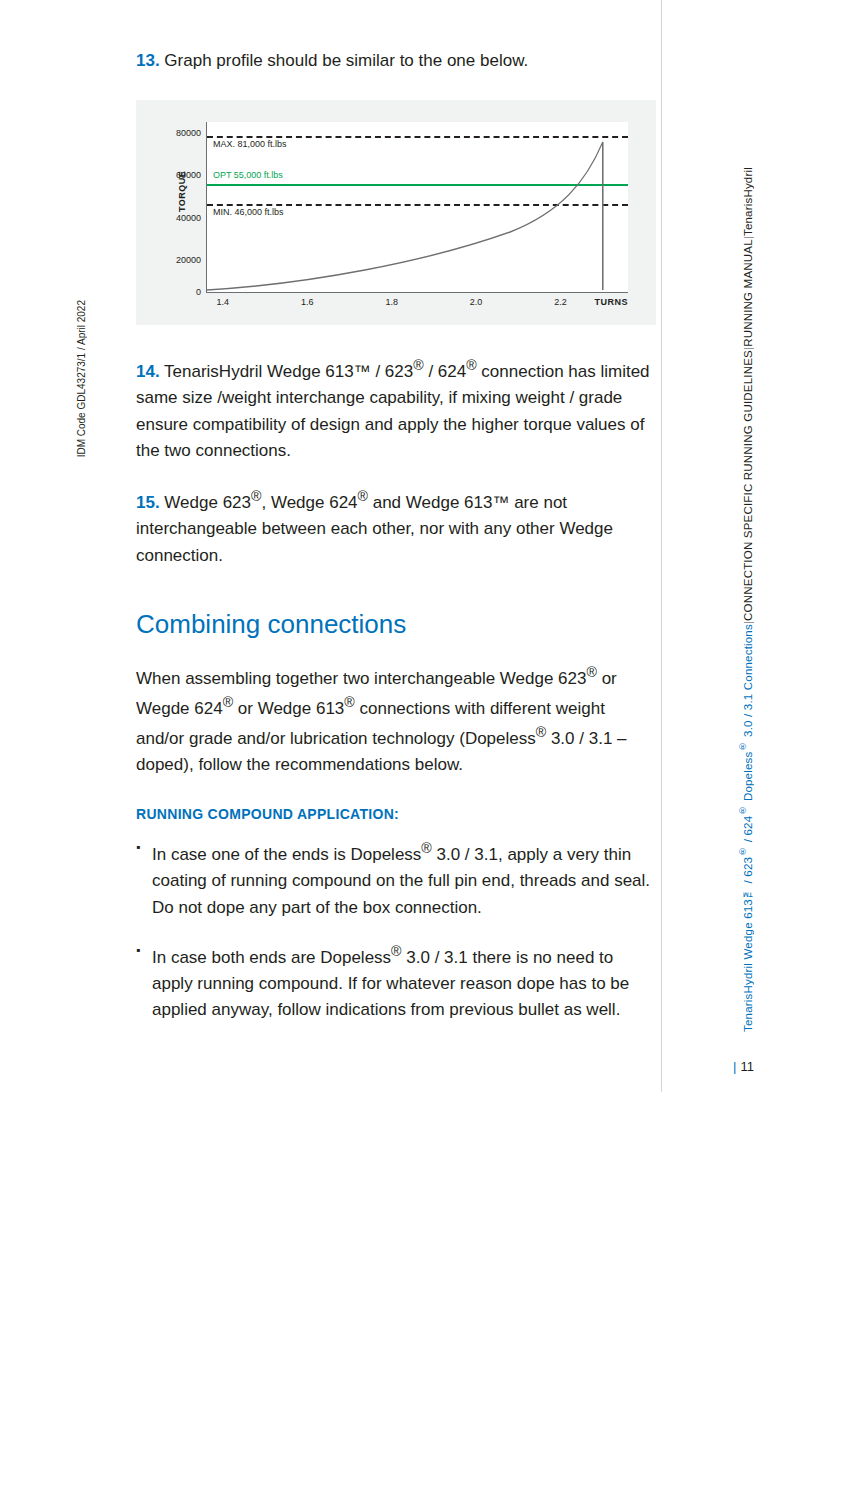IDM Code GDL43273/1 / April 2022
13. Graph profile should be similar to the one below.
TORQUE
80000 60000 40000 20000 0
MAX. 81,000 ft.lbs
OPT 55,000 ft.lbs
MIN. 46,000 ft.lbs
1.4 1.6 1.8 2.0 2.2 TURNS
14. TenarisHydril Wedge 613™ / 623® / 624® connection has limited same size /weight interchange capability, if mixing weight / grade ensure compatibility of design and apply the higher torque values of the two connections.
15. Wedge 623®, Wedge 624® and Wedge 613™ are not interchangeable between each other, nor with any other Wedge connection.
Combining connections
When assembling together two interchangeable Wedge 623® or Wegde 624® or Wedge 613® connections with different weight and/or grade and/or lubrication technology (Dopeless® 3.0 / 3.1 – doped), follow the recommendations below.
RUNNING COMPOUND APPLICATION:
In case one of the ends is Dopeless® 3.0 / 3.1, apply a very thin coating of running compound on the full pin end, threads and seal. Do not dope any part of the box connection.
In case both ends are Dopeless® 3.0 / 3.1 there is no need to apply running compound. If for whatever reason dope has to be applied anyway, follow indications from previous bullet as well.
TenarisHydril Wedge 613™ / 623® / 624® Dopeless® 3.0 / 3.1 Connections|CONNECTION SPECIFIC RUNNING GUIDELINES|RUNNING MANUAL|TenarisHydril
11